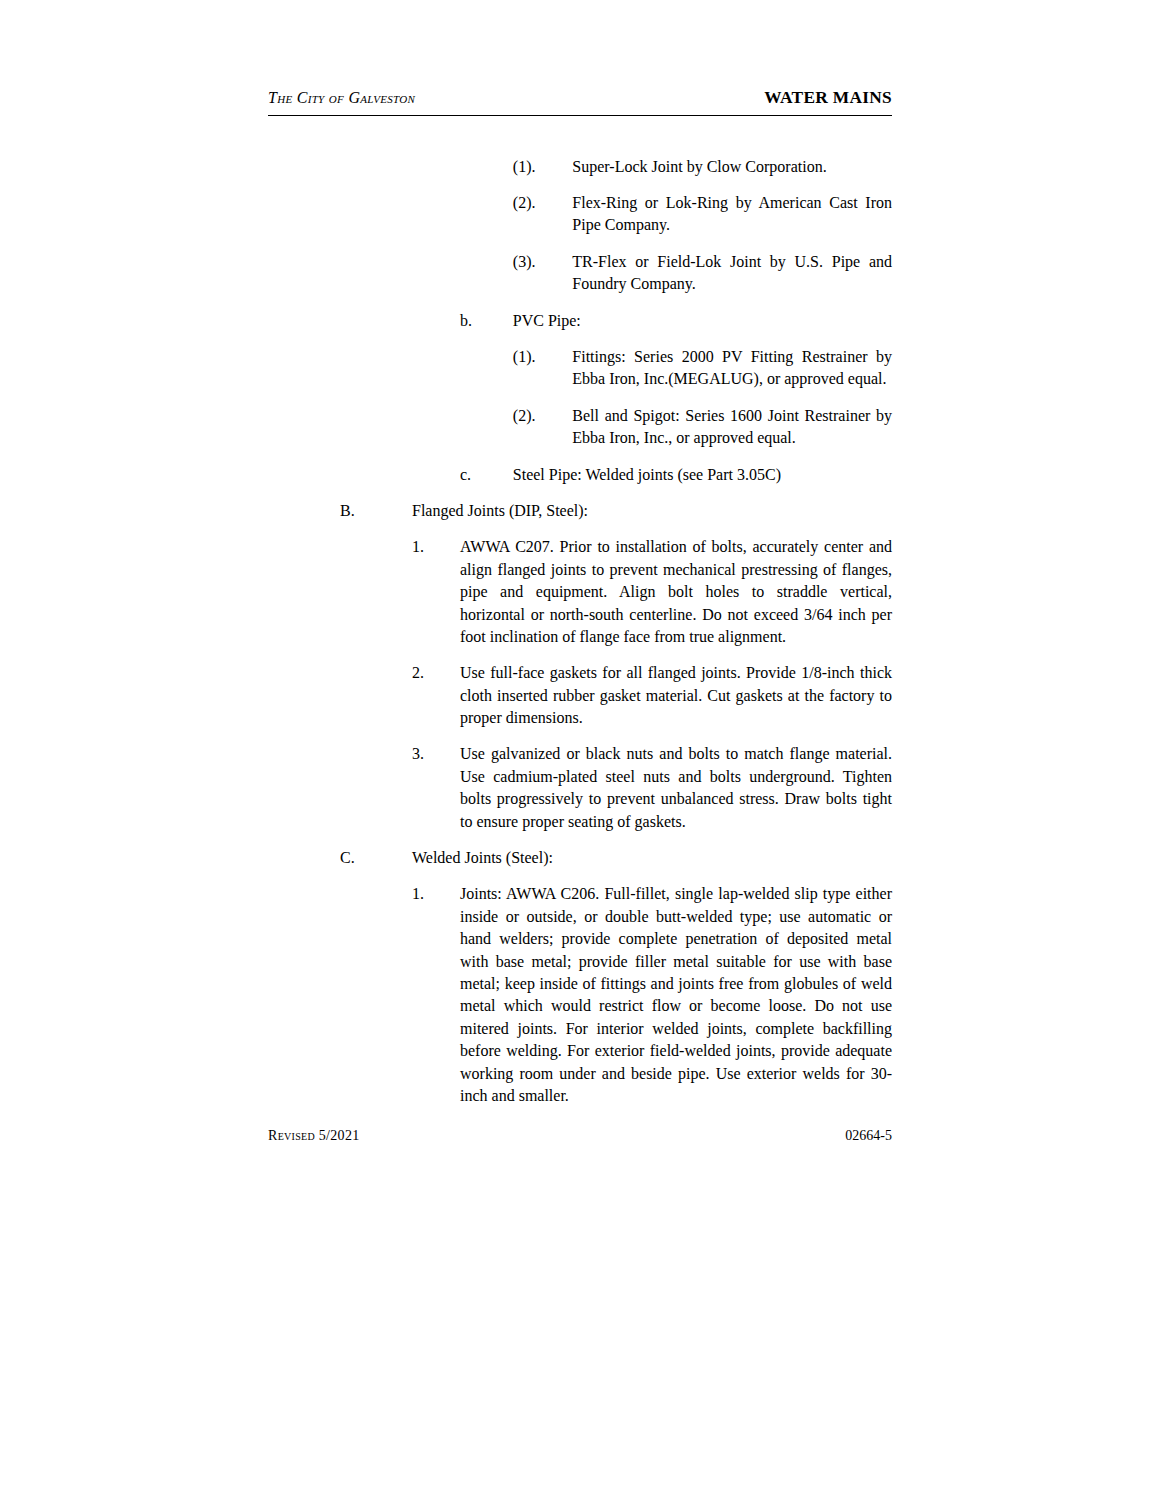The City of Galveston
WATER MAINS
(1). Super-Lock Joint by Clow Corporation.
(2). Flex-Ring or Lok-Ring by American Cast Iron Pipe Company.
(3). TR-Flex or Field-Lok Joint by U.S. Pipe and Foundry Company.
b. PVC Pipe:
(1). Fittings: Series 2000 PV Fitting Restrainer by Ebba Iron, Inc.(MEGALUG), or approved equal.
(2). Bell and Spigot: Series 1600 Joint Restrainer by Ebba Iron, Inc., or approved equal.
c. Steel Pipe: Welded joints (see Part 3.05C)
B. Flanged Joints (DIP, Steel):
1. AWWA C207. Prior to installation of bolts, accurately center and align flanged joints to prevent mechanical prestressing of flanges, pipe and equipment. Align bolt holes to straddle vertical, horizontal or north-south centerline. Do not exceed 3/64 inch per foot inclination of flange face from true alignment.
2. Use full-face gaskets for all flanged joints. Provide 1/8-inch thick cloth inserted rubber gasket material. Cut gaskets at the factory to proper dimensions.
3. Use galvanized or black nuts and bolts to match flange material. Use cadmium-plated steel nuts and bolts underground. Tighten bolts progressively to prevent unbalanced stress. Draw bolts tight to ensure proper seating of gaskets.
C. Welded Joints (Steel):
1. Joints: AWWA C206. Full-fillet, single lap-welded slip type either inside or outside, or double butt-welded type; use automatic or hand welders; provide complete penetration of deposited metal with base metal; provide filler metal suitable for use with base metal; keep inside of fittings and joints free from globules of weld metal which would restrict flow or become loose. Do not use mitered joints. For interior welded joints, complete backfilling before welding. For exterior field-welded joints, provide adequate working room under and beside pipe. Use exterior welds for 30-inch and smaller.
Revised 5/2021
02664-5